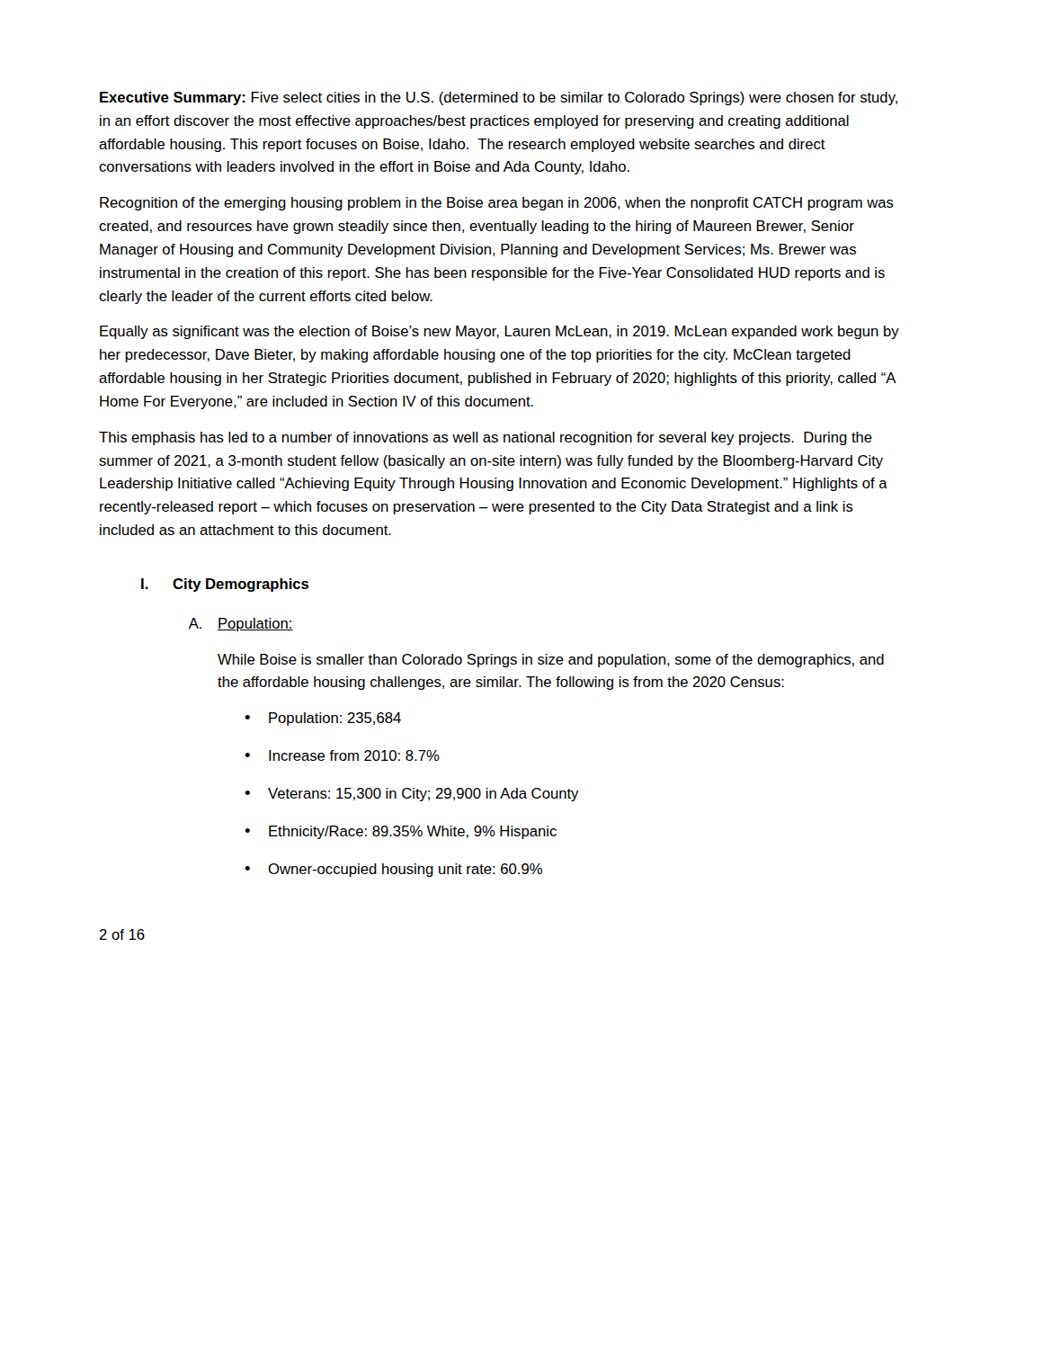Executive Summary: Five select cities in the U.S. (determined to be similar to Colorado Springs) were chosen for study, in an effort discover the most effective approaches/best practices employed for preserving and creating additional affordable housing. This report focuses on Boise, Idaho. The research employed website searches and direct conversations with leaders involved in the effort in Boise and Ada County, Idaho.
Recognition of the emerging housing problem in the Boise area began in 2006, when the nonprofit CATCH program was created, and resources have grown steadily since then, eventually leading to the hiring of Maureen Brewer, Senior Manager of Housing and Community Development Division, Planning and Development Services; Ms. Brewer was instrumental in the creation of this report. She has been responsible for the Five-Year Consolidated HUD reports and is clearly the leader of the current efforts cited below.
Equally as significant was the election of Boise’s new Mayor, Lauren McLean, in 2019. McLean expanded work begun by her predecessor, Dave Bieter, by making affordable housing one of the top priorities for the city. McClean targeted affordable housing in her Strategic Priorities document, published in February of 2020; highlights of this priority, called “A Home For Everyone,” are included in Section IV of this document.
This emphasis has led to a number of innovations as well as national recognition for several key projects. During the summer of 2021, a 3-month student fellow (basically an on-site intern) was fully funded by the Bloomberg-Harvard City Leadership Initiative called “Achieving Equity Through Housing Innovation and Economic Development.” Highlights of a recently-released report – which focuses on preservation – were presented to the City Data Strategist and a link is included as an attachment to this document.
City Demographics
Population:
While Boise is smaller than Colorado Springs in size and population, some of the demographics, and the affordable housing challenges, are similar. The following is from the 2020 Census:
Population: 235,684
Increase from 2010: 8.7%
Veterans: 15,300 in City; 29,900 in Ada County
Ethnicity/Race: 89.35% White, 9% Hispanic
Owner-occupied housing unit rate: 60.9%
2 of 16